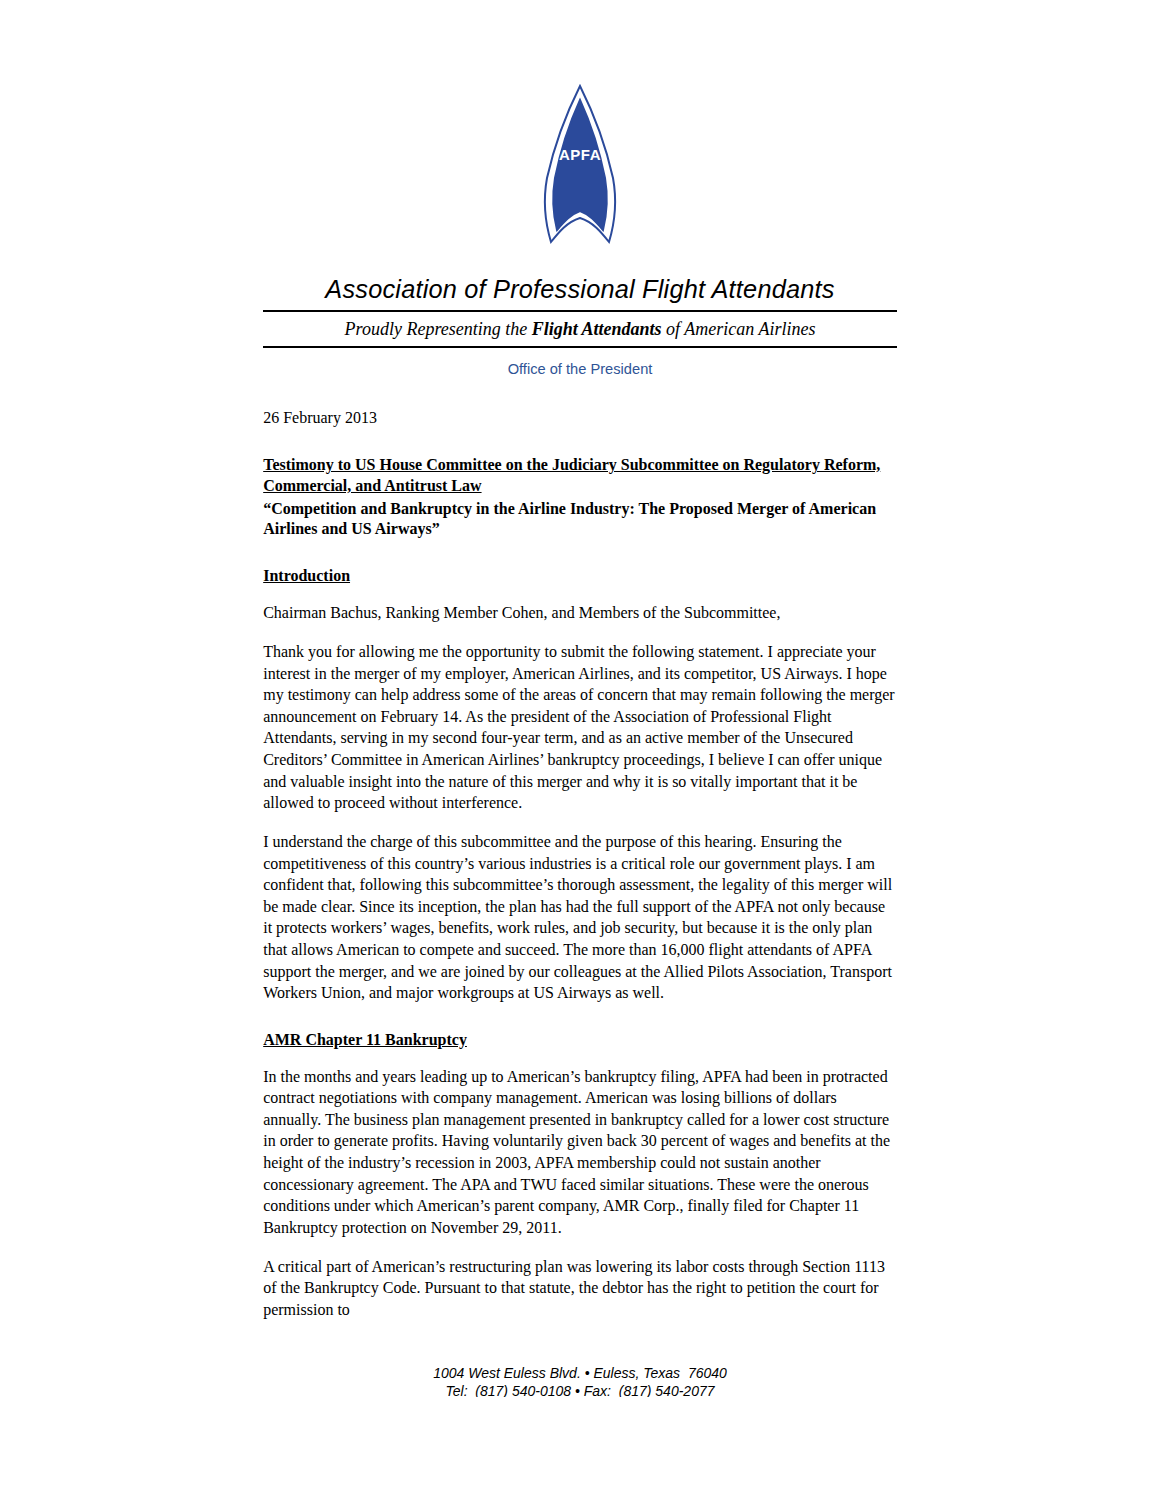APFA
Association of Professional Flight Attendants
Proudly Representing the Flight Attendants of American Airlines
Office of the President
26 February 2013
Testimony to US House Committee on the Judiciary Subcommittee on Regulatory Reform, Commercial, and Antitrust Law
“Competition and Bankruptcy in the Airline Industry: The Proposed Merger of American Airlines and US Airways”
Introduction
Chairman Bachus, Ranking Member Cohen, and Members of the Subcommittee,
Thank you for allowing me the opportunity to submit the following statement. I appreciate your interest in the merger of my employer, American Airlines, and its competitor, US Airways. I hope my testimony can help address some of the areas of concern that may remain following the merger announcement on February 14. As the president of the Association of Professional Flight Attendants, serving in my second four-year term, and as an active member of the Unsecured Creditors’ Committee in American Airlines’ bankruptcy proceedings, I believe I can offer unique and valuable insight into the nature of this merger and why it is so vitally important that it be allowed to proceed without interference.
I understand the charge of this subcommittee and the purpose of this hearing. Ensuring the competitiveness of this country’s various industries is a critical role our government plays. I am confident that, following this subcommittee’s thorough assessment, the legality of this merger will be made clear. Since its inception, the plan has had the full support of the APFA not only because it protects workers’ wages, benefits, work rules, and job security, but because it is the only plan that allows American to compete and succeed. The more than 16,000 flight attendants of APFA support the merger, and we are joined by our colleagues at the Allied Pilots Association, Transport Workers Union, and major workgroups at US Airways as well.
AMR Chapter 11 Bankruptcy
In the months and years leading up to American’s bankruptcy filing, APFA had been in protracted contract negotiations with company management. American was losing billions of dollars annually. The business plan management presented in bankruptcy called for a lower cost structure in order to generate profits. Having voluntarily given back 30 percent of wages and benefits at the height of the industry’s recession in 2003, APFA membership could not sustain another concessionary agreement. The APA and TWU faced similar situations. These were the onerous conditions under which American’s parent company, AMR Corp., finally filed for Chapter 11 Bankruptcy protection on November 29, 2011.
A critical part of American’s restructuring plan was lowering its labor costs through Section 1113 of the Bankruptcy Code. Pursuant to that statute, the debtor has the right to petition the court for permission to
1004 West Euless Blvd. • Euless, Texas 76040 Tel: (817) 540-0108 • Fax: (817) 540-2077